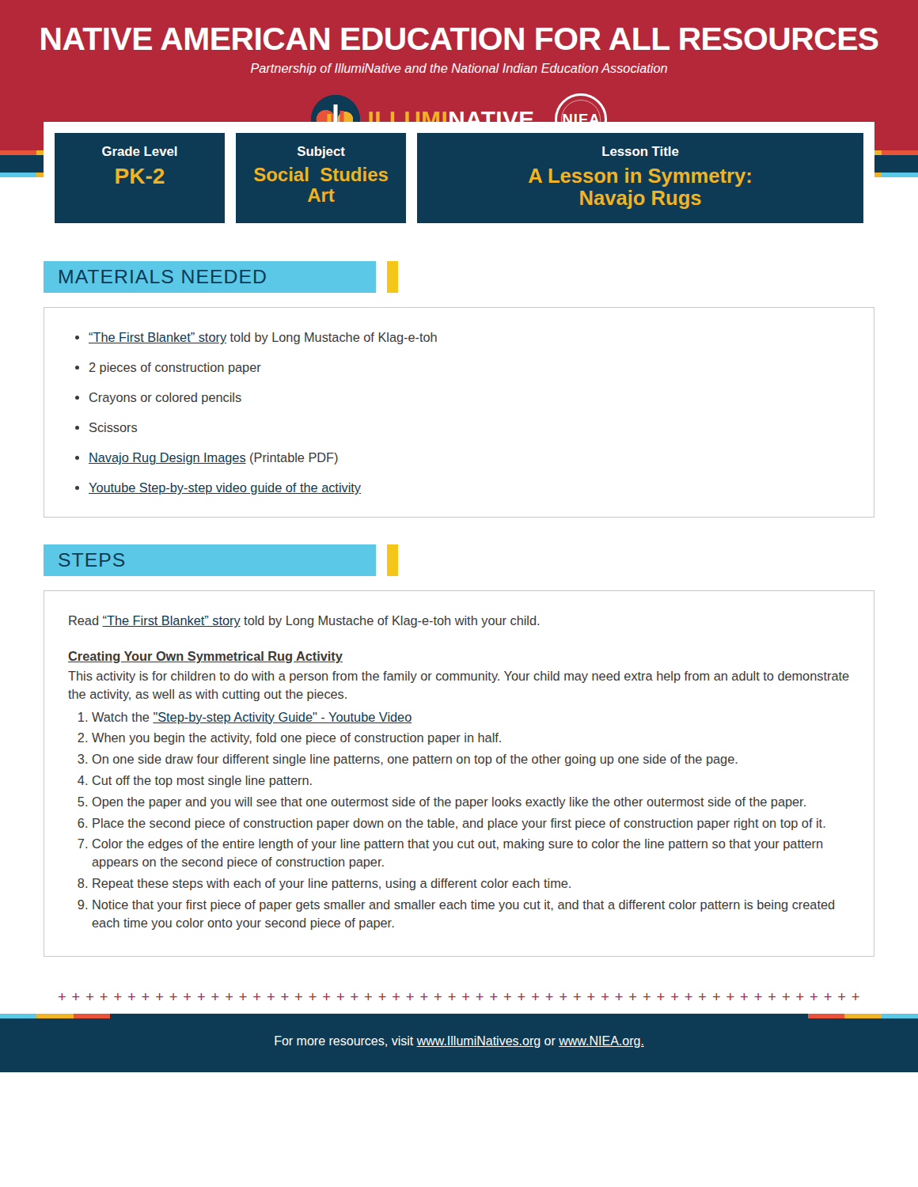NATIVE AMERICAN EDUCATION FOR ALL RESOURCES
Partnership of IllumiNative and the National Indian Education Association
ILLUMI NATIVE
NIEA
Grade Level
PK-2
Subject
Social Studies
Art
Lesson Title
A Lesson in Symmetry:
Navajo Rugs
MATERIALS NEEDED
“The First Blanket” story told by Long Mustache of Klag-e-toh
2 pieces of construction paper
Crayons or colored pencils
Scissors
Navajo Rug Design Images (Printable PDF)
Youtube Step-by-step video guide of the activity
STEPS
Read “The First Blanket” story told by Long Mustache of Klag-e-toh with your child.
Creating Your Own Symmetrical Rug Activity
This activity is for children to do with a person from the family or community. Your child may need extra help from an adult to demonstrate the activity, as well as with cutting out the pieces.
Watch the "Step-by-step Activity Guide" - Youtube Video
When you begin the activity, fold one piece of construction paper in half.
On one side draw four different single line patterns, one pattern on top of the other going up one side of the page.
Cut off the top most single line pattern.
Open the paper and you will see that one outermost side of the paper looks exactly like the other outermost side of the paper.
Place the second piece of construction paper down on the table, and place your first piece of construction paper right on top of it.
Color the edges of the entire length of your line pattern that you cut out, making sure to color the line pattern so that your pattern appears on the second piece of construction paper.
Repeat these steps with each of your line patterns, using a different color each time.
Notice that your first piece of paper gets smaller and smaller each time you cut it, and that a different color pattern is being created each time you color onto your second piece of paper.
++++++++++++++++++++++++++++++++++++++++++++++++++++++++++
For more resources, visit www.IllumiNatives.org or www.NIEA.org.